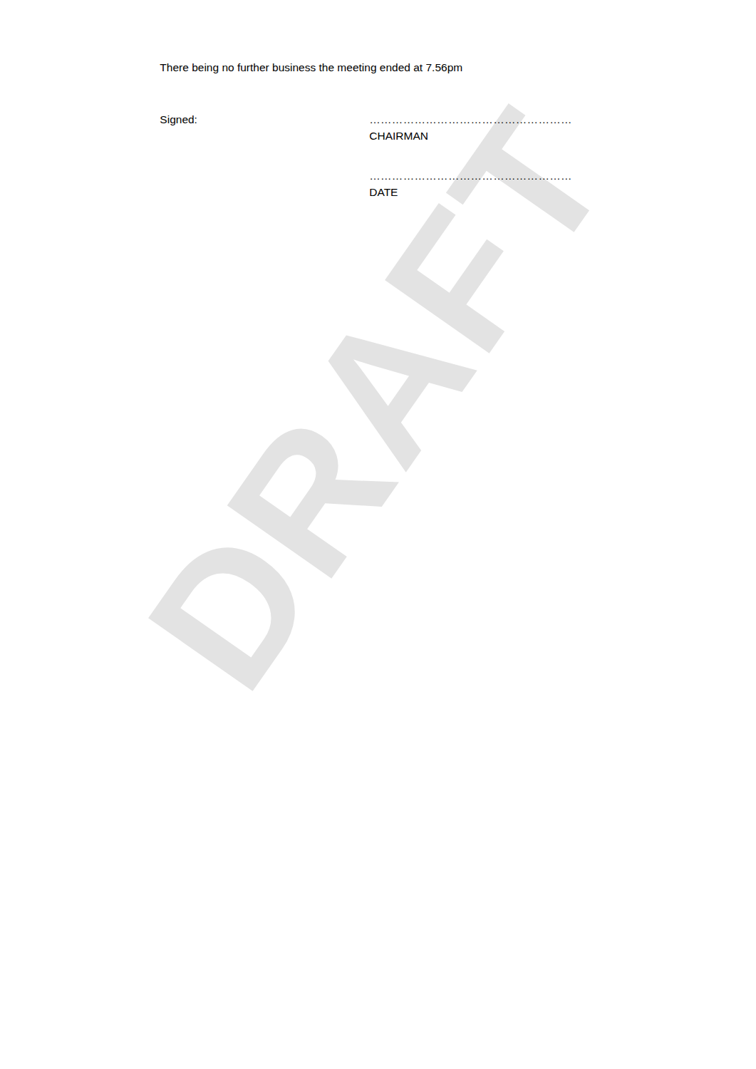DRAFT
There being no further business the meeting ended at 7.56pm
Signed:
………………………………………………
CHAIRMAN
………………………………………………
DATE